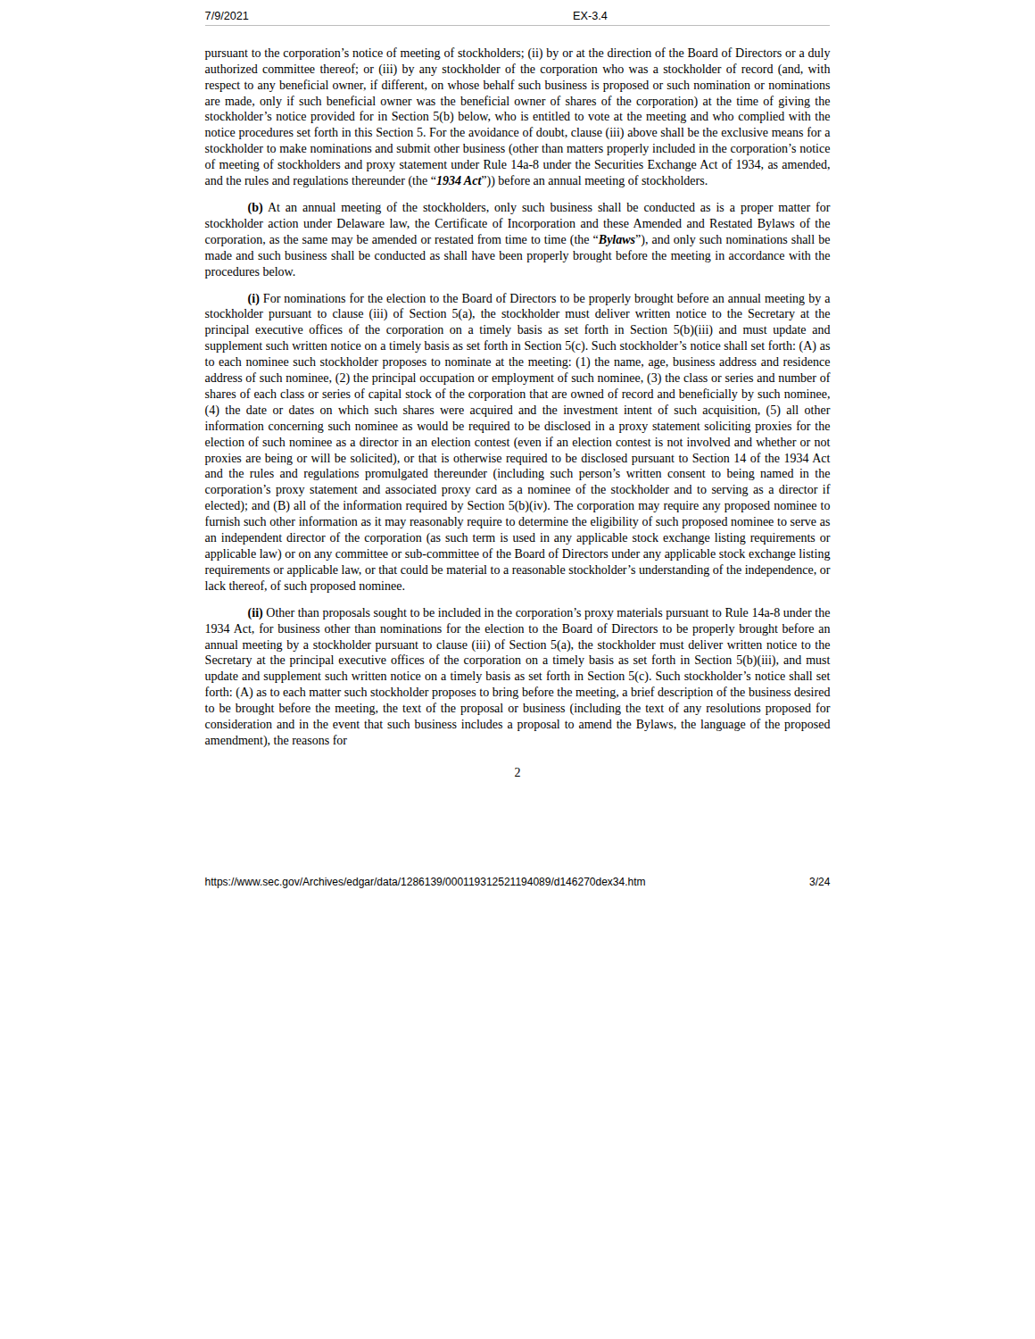7/9/2021
EX-3.4
pursuant to the corporation’s notice of meeting of stockholders; (ii) by or at the direction of the Board of Directors or a duly authorized committee thereof; or (iii) by any stockholder of the corporation who was a stockholder of record (and, with respect to any beneficial owner, if different, on whose behalf such business is proposed or such nomination or nominations are made, only if such beneficial owner was the beneficial owner of shares of the corporation) at the time of giving the stockholder’s notice provided for in Section 5(b) below, who is entitled to vote at the meeting and who complied with the notice procedures set forth in this Section 5. For the avoidance of doubt, clause (iii) above shall be the exclusive means for a stockholder to make nominations and submit other business (other than matters properly included in the corporation’s notice of meeting of stockholders and proxy statement under Rule 14a-8 under the Securities Exchange Act of 1934, as amended, and the rules and regulations thereunder (the “1934 Act”)) before an annual meeting of stockholders.
(b) At an annual meeting of the stockholders, only such business shall be conducted as is a proper matter for stockholder action under Delaware law, the Certificate of Incorporation and these Amended and Restated Bylaws of the corporation, as the same may be amended or restated from time to time (the “Bylaws”), and only such nominations shall be made and such business shall be conducted as shall have been properly brought before the meeting in accordance with the procedures below.
(i) For nominations for the election to the Board of Directors to be properly brought before an annual meeting by a stockholder pursuant to clause (iii) of Section 5(a), the stockholder must deliver written notice to the Secretary at the principal executive offices of the corporation on a timely basis as set forth in Section 5(b)(iii) and must update and supplement such written notice on a timely basis as set forth in Section 5(c). Such stockholder’s notice shall set forth: (A) as to each nominee such stockholder proposes to nominate at the meeting: (1) the name, age, business address and residence address of such nominee, (2) the principal occupation or employment of such nominee, (3) the class or series and number of shares of each class or series of capital stock of the corporation that are owned of record and beneficially by such nominee, (4) the date or dates on which such shares were acquired and the investment intent of such acquisition, (5) all other information concerning such nominee as would be required to be disclosed in a proxy statement soliciting proxies for the election of such nominee as a director in an election contest (even if an election contest is not involved and whether or not proxies are being or will be solicited), or that is otherwise required to be disclosed pursuant to Section 14 of the 1934 Act and the rules and regulations promulgated thereunder (including such person’s written consent to being named in the corporation’s proxy statement and associated proxy card as a nominee of the stockholder and to serving as a director if elected); and (B) all of the information required by Section 5(b)(iv). The corporation may require any proposed nominee to furnish such other information as it may reasonably require to determine the eligibility of such proposed nominee to serve as an independent director of the corporation (as such term is used in any applicable stock exchange listing requirements or applicable law) or on any committee or sub-committee of the Board of Directors under any applicable stock exchange listing requirements or applicable law, or that could be material to a reasonable stockholder’s understanding of the independence, or lack thereof, of such proposed nominee.
(ii) Other than proposals sought to be included in the corporation’s proxy materials pursuant to Rule 14a-8 under the 1934 Act, for business other than nominations for the election to the Board of Directors to be properly brought before an annual meeting by a stockholder pursuant to clause (iii) of Section 5(a), the stockholder must deliver written notice to the Secretary at the principal executive offices of the corporation on a timely basis as set forth in Section 5(b)(iii), and must update and supplement such written notice on a timely basis as set forth in Section 5(c). Such stockholder’s notice shall set forth: (A) as to each matter such stockholder proposes to bring before the meeting, a brief description of the business desired to be brought before the meeting, the text of the proposal or business (including the text of any resolutions proposed for consideration and in the event that such business includes a proposal to amend the Bylaws, the language of the proposed amendment), the reasons for
2
https://www.sec.gov/Archives/edgar/data/1286139/000119312521194089/d146270dex34.htm
3/24